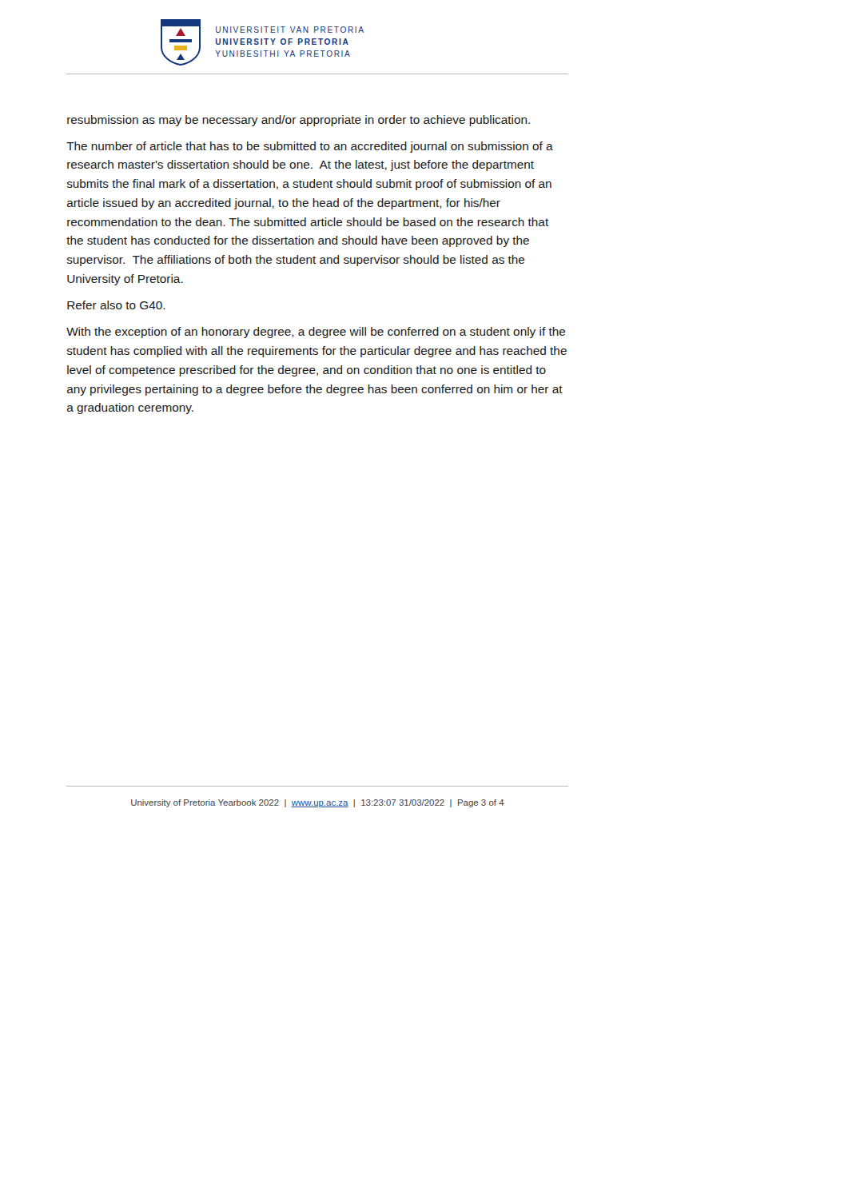Universiteit van Pretoria
University of Pretoria
Yunibesithi ya Pretoria
resubmission as may be necessary and/or appropriate in order to achieve publication.
The number of article that has to be submitted to an accredited journal on submission of a research master's dissertation should be one. At the latest, just before the department submits the final mark of a dissertation, a student should submit proof of submission of an article issued by an accredited journal, to the head of the department, for his/her recommendation to the dean. The submitted article should be based on the research that the student has conducted for the dissertation and should have been approved by the supervisor. The affiliations of both the student and supervisor should be listed as the University of Pretoria.
Refer also to G40.
With the exception of an honorary degree, a degree will be conferred on a student only if the student has complied with all the requirements for the particular degree and has reached the level of competence prescribed for the degree, and on condition that no one is entitled to any privileges pertaining to a degree before the degree has been conferred on him or her at a graduation ceremony.
University of Pretoria Yearbook 2022 | www.up.ac.za | 13:23:07 31/03/2022 | Page 3 of 4